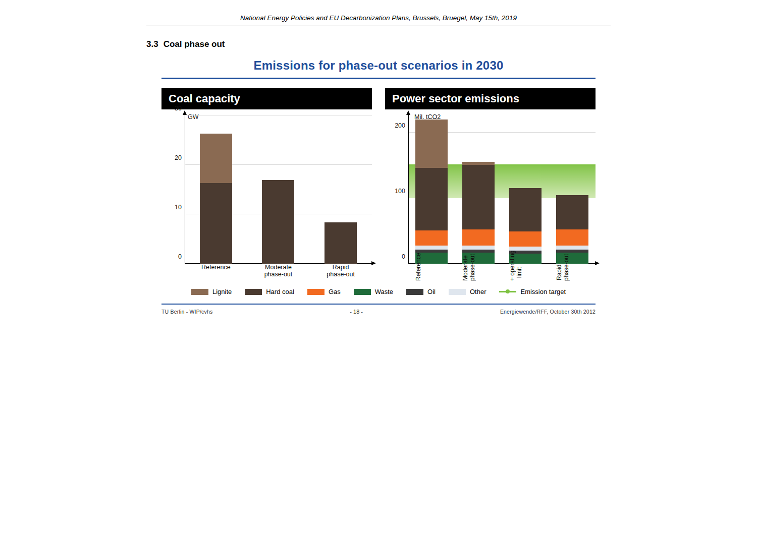National Energy Policies and EU Decarbonization Plans, Brussels, Bruegel, May 15th, 2019
3.3 Coal phase out
Emissions for phase-out scenarios in 2030
Coal capacity
GW
0
10
20
30
Reference
Moderate
phase-out
Rapid
phase-out
Power sector emissions
Mil. tCO2
0
100
200
Reference
Moderate
phase-out
+ operating
limit
Rapid
phase-out
Lignite
Hard coal
Gas
Waste
Oil
Other
Emission target
TU Berlin - WIP/cvhs
- 18 -
Energiewende/RFF, October 30th 2012